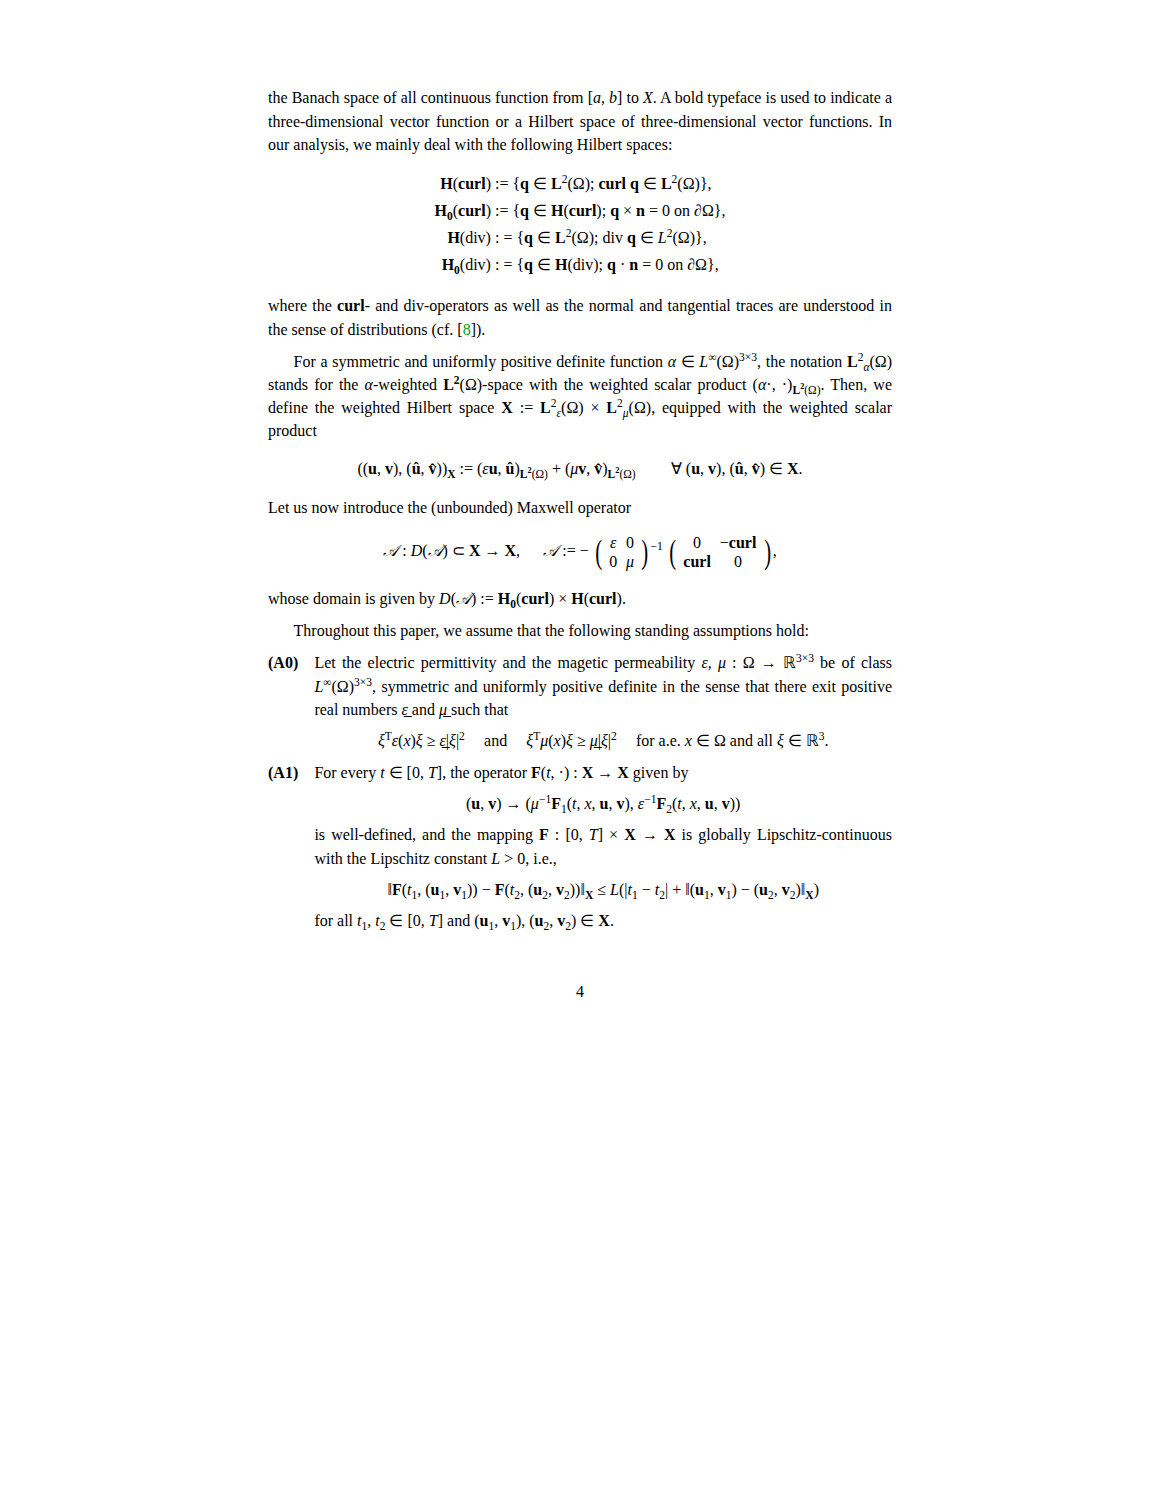the Banach space of all continuous function from [a, b] to X. A bold typeface is used to indicate a three-dimensional vector function or a Hilbert space of three-dimensional vector functions. In our analysis, we mainly deal with the following Hilbert spaces:
H(curl)
:= {q ∈ L2(Ω); curl q ∈ L2(Ω)},
H0(curl)
:= {q ∈ H(curl); q × n = 0 on ∂Ω},
H(div)
: = {q ∈ L2(Ω); div q ∈ L2(Ω)},
H0(div)
: = {q ∈ H(div); q · n = 0 on ∂Ω},
where the curl- and div-operators as well as the normal and tangential traces are understood in the sense of distributions (cf. [8]).
For a symmetric and uniformly positive definite function α ∈ L∞(Ω)3×3, the notation L2α(Ω) stands for the α-weighted L2(Ω)-space with the weighted scalar product (α·, ·)L2(Ω). Then, we define the weighted Hilbert space X := L2ε(Ω) × L2μ(Ω), equipped with the weighted scalar product
((u, v), (û, v̂))X := (εu, û)L2(Ω) + (μv, v̂)L2(Ω) ∀ (u, v), (û, v̂) ∈ X.
Let us now introduce the (unbounded) Maxwell operator
𝒜 : D(𝒜) ⊂ X → X, 𝒜 := − (
| ε | 0 |
| 0 | μ |
)−1 (
| 0 | − curl |
| curl | 0 |
),
whose domain is given by D(𝒜) := H0(curl) × H(curl).
Throughout this paper, we assume that the following standing assumptions hold:
(A0)
Let the electric permittivity and the magetic permeability ε, μ : Ω → ℝ3×3 be of class L∞(Ω)3×3, symmetric and uniformly positive definite in the sense that there exit positive real numbers ε̲ and μ̲ such that
ξTε(x)ξ ≥ ε̲|ξ|2 and ξTμ(x)ξ ≥ μ̲|ξ|2 for a.e. x ∈ Ω and all ξ ∈ ℝ3.
(A1)
For every t ∈ [0, T], the operator F(t, ·) : X → X given by
(u, v) → (μ−1F1(t, x, u, v), ε−1F2(t, x, u, v))
is well-defined, and the mapping F : [0, T] × X → X is globally Lipschitz-continuous with the Lipschitz constant L > 0, i.e.,
‖F(t1, (u1, v1)) − F(t2, (u2, v2))‖X ≤ L(|t1 − t2| + ‖(u1, v1) − (u2, v2)‖X)
for all t1, t2 ∈ [0, T] and (u1, v1), (u2, v2) ∈ X.
4